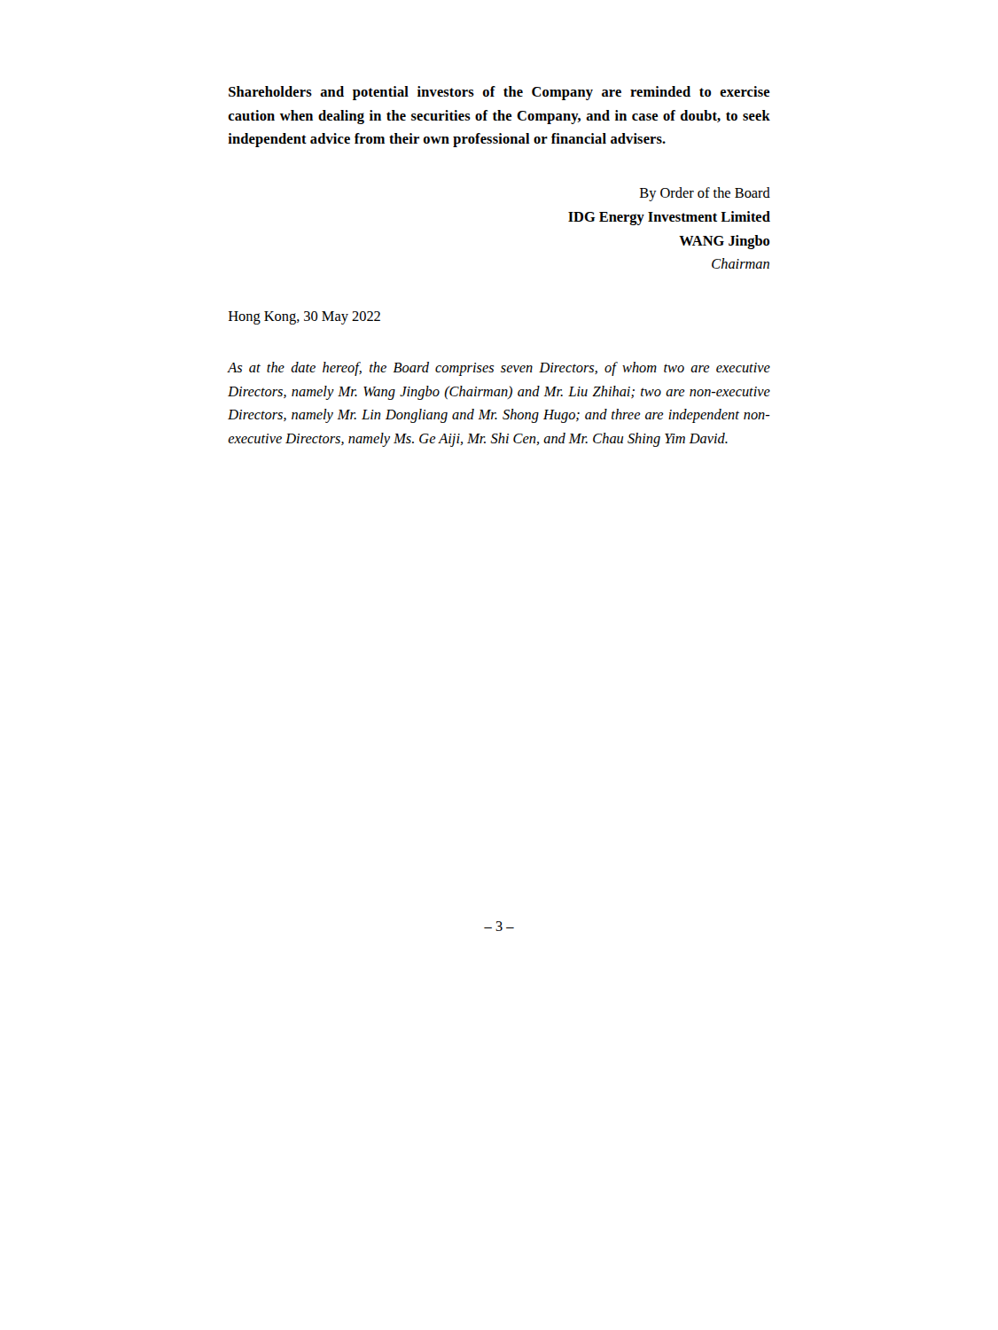Shareholders and potential investors of the Company are reminded to exercise caution when dealing in the securities of the Company, and in case of doubt, to seek independent advice from their own professional or financial advisers.
By Order of the Board
IDG Energy Investment Limited
WANG Jingbo
Chairman
Hong Kong, 30 May 2022
As at the date hereof, the Board comprises seven Directors, of whom two are executive Directors, namely Mr. Wang Jingbo (Chairman) and Mr. Liu Zhihai; two are non-executive Directors, namely Mr. Lin Dongliang and Mr. Shong Hugo; and three are independent non-executive Directors, namely Ms. Ge Aiji, Mr. Shi Cen, and Mr. Chau Shing Yim David.
– 3 –